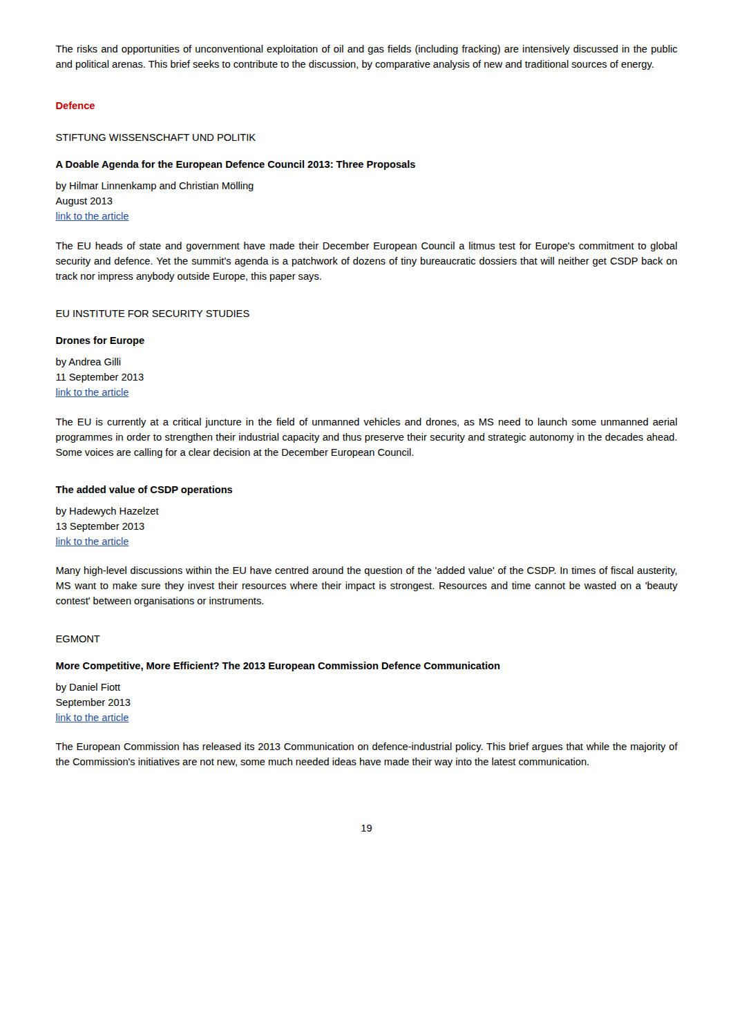The risks and opportunities of unconventional exploitation of oil and gas fields (including fracking) are intensively discussed in the public and political arenas. This brief seeks to contribute to the discussion, by comparative analysis of new and traditional sources of energy.
Defence
STIFTUNG WISSENSCHAFT UND POLITIK
A Doable Agenda for the European Defence Council 2013: Three Proposals
by Hilmar Linnenkamp and Christian Mölling
August 2013
link to the article
The EU heads of state and government have made their December European Council a litmus test for Europe's commitment to global security and defence. Yet the summit's agenda is a patchwork of dozens of tiny bureaucratic dossiers that will neither get CSDP back on track nor impress anybody outside Europe, this paper says.
EU INSTITUTE FOR SECURITY STUDIES
Drones for Europe
by Andrea Gilli
11 September 2013
link to the article
The EU is currently at a critical juncture in the field of unmanned vehicles and drones, as MS need to launch some unmanned aerial programmes in order to strengthen their industrial capacity and thus preserve their security and strategic autonomy in the decades ahead. Some voices are calling for a clear decision at the December European Council.
The added value of CSDP operations
by Hadewych Hazelzet
13 September 2013
link to the article
Many high-level discussions within the EU have centred around the question of the 'added value' of the CSDP. In times of fiscal austerity, MS want to make sure they invest their resources where their impact is strongest. Resources and time cannot be wasted on a 'beauty contest' between organisations or instruments.
EGMONT
More Competitive, More Efficient? The 2013 European Commission Defence Communication
by Daniel Fiott
September 2013
link to the article
The European Commission has released its 2013 Communication on defence-industrial policy. This brief argues that while the majority of the Commission's initiatives are not new, some much needed ideas have made their way into the latest communication.
19